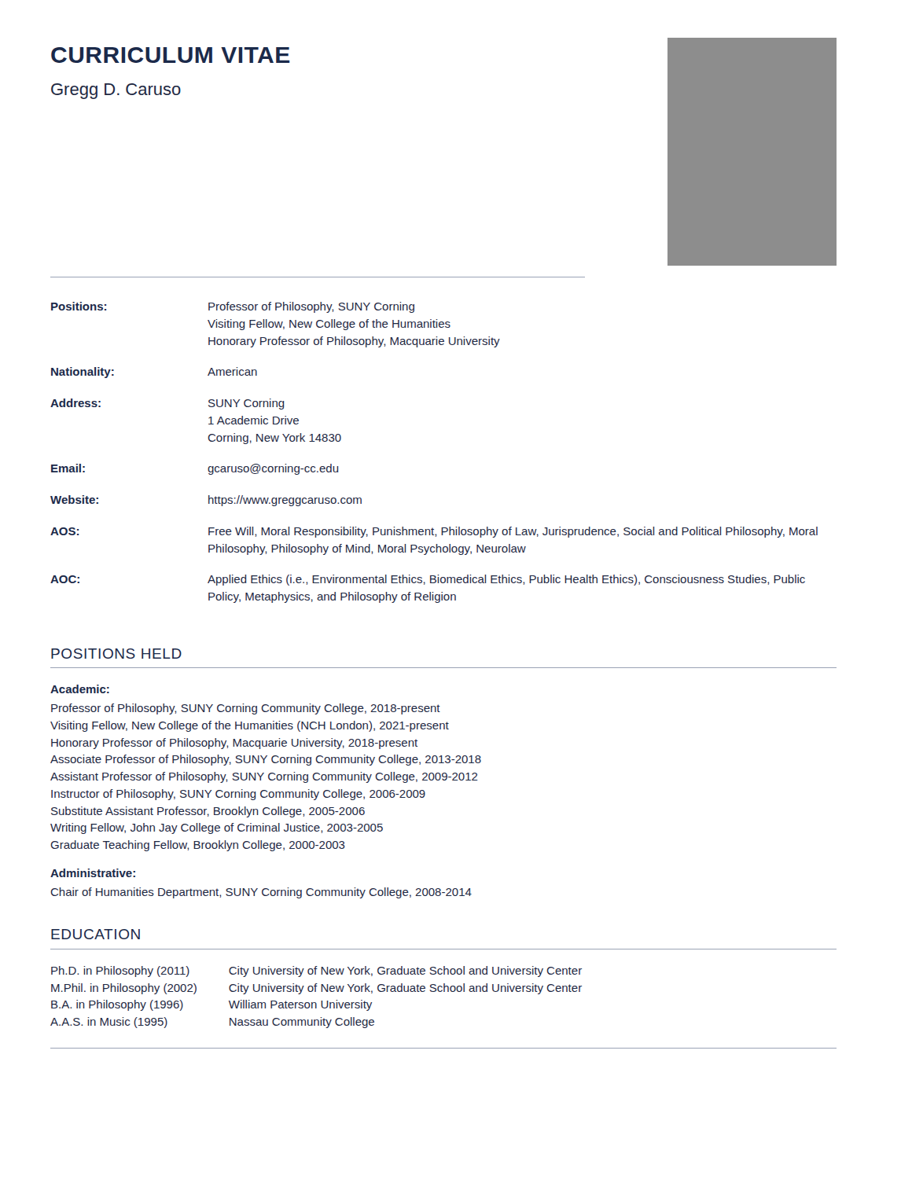CURRICULUM VITAE
Gregg D. Caruso
| Positions: | Professor of Philosophy, SUNY Corning Visiting Fellow, New College of the Humanities Honorary Professor of Philosophy, Macquarie University |
| Nationality: | American |
| Address: | SUNY Corning 1 Academic Drive Corning, New York 14830 |
| Email: | gcaruso@corning-cc.edu |
| Website: | https://www.greggcaruso.com |
| AOS: | Free Will, Moral Responsibility, Punishment, Philosophy of Law, Jurisprudence, Social and Political Philosophy, Moral Philosophy, Philosophy of Mind, Moral Psychology, Neurolaw |
| AOC: | Applied Ethics (i.e., Environmental Ethics, Biomedical Ethics, Public Health Ethics), Consciousness Studies, Public Policy, Metaphysics, and Philosophy of Religion |
POSITIONS HELD
Academic:
Professor of Philosophy, SUNY Corning Community College, 2018-present
Visiting Fellow, New College of the Humanities (NCH London), 2021-present
Honorary Professor of Philosophy, Macquarie University, 2018-present
Associate Professor of Philosophy, SUNY Corning Community College, 2013-2018
Assistant Professor of Philosophy, SUNY Corning Community College, 2009-2012
Instructor of Philosophy, SUNY Corning Community College, 2006-2009
Substitute Assistant Professor, Brooklyn College, 2005-2006
Writing Fellow, John Jay College of Criminal Justice, 2003-2005
Graduate Teaching Fellow, Brooklyn College, 2000-2003
Administrative:
Chair of Humanities Department, SUNY Corning Community College, 2008-2014
EDUCATION
| Ph.D. in Philosophy (2011) | City University of New York, Graduate School and University Center |
| M.Phil. in Philosophy (2002) | City University of New York, Graduate School and University Center |
| B.A. in Philosophy (1996) | William Paterson University |
| A.A.S. in Music (1995) | Nassau Community College |